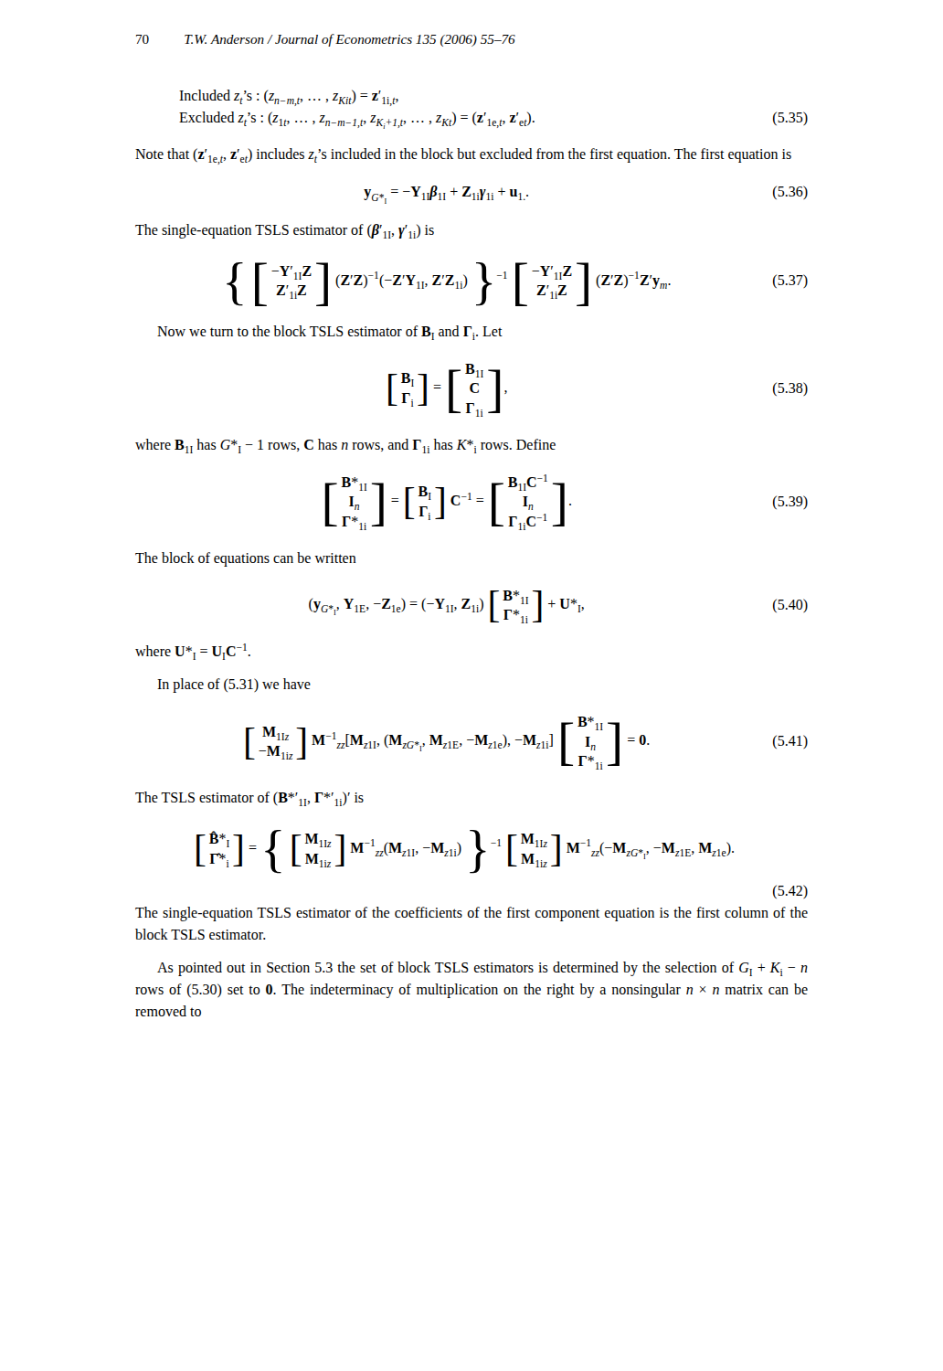70 T.W. Anderson / Journal of Econometrics 135 (2006) 55–76
Included zt’s : (zn−m,t, … , zKit) = z′1i,t,
Excluded zt’s : (z1t, … , zn−m−1,t, zKi+1,t, … , zKt) = (z′1e,t, z′et).
(5.35)
Note that (z′1e,t, z′et) includes zt’s included in the block but excluded from the first equation. The first equation is
yG*I = −Y1Iβ1I + Z1iγ1i + u1..
(5.36)
The single-equation TSLS estimator of (β′1I, γ′1i) is
{ [−Y′1IZ Z′1iZ] (Z′Z)−1(−Z′Y1I, Z′Z1i) }−1 [−Y′1IZ Z′1iZ] (Z′Z)−1Z′ym.
(5.37)
Now we turn to the block TSLS estimator of BI and Γi. Let
[BI Γi] = [B1I CΓ1i],
(5.38)
where B1I has G*I − 1 rows, C has n rows, and Γ1i has K*i rows. Define
[B*1I In Γ*1i] = [BI Γi] C−1 = [B1IC−1 In Γ1iC−1].
(5.39)
The block of equations can be written
(yG*I, Y1E, −Z1e) = (−Y1I, Z1i) [B*1I Γ*1i] + U*I,
(5.40)
where U*I = UIC−1.
In place of (5.31) we have
[M1Iz−M1iz] M−1zz[Mz1I, (MzG*I, Mz1E, −Mz1e), −Mz1i] [B*1I In Γ*1i] = 0.
(5.41)
The TSLS estimator of (B*′1I, Γ*′1i)′ is
[B̂*I Γ̂*i] = { [M1Iz M1iz] M−1zz(Mz1I, −Mz1i) }−1 [M1Iz M1iz] M−1zz(−MzG*I, −Mz1E, Mz1e).
(5.42)
The single-equation TSLS estimator of the coefficients of the first component equation is the first column of the block TSLS estimator.
As pointed out in Section 5.3 the set of block TSLS estimators is determined by the selection of GI + Ki − n rows of (5.30) set to 0. The indeterminacy of multiplication on the right by a nonsingular n × n matrix can be removed to